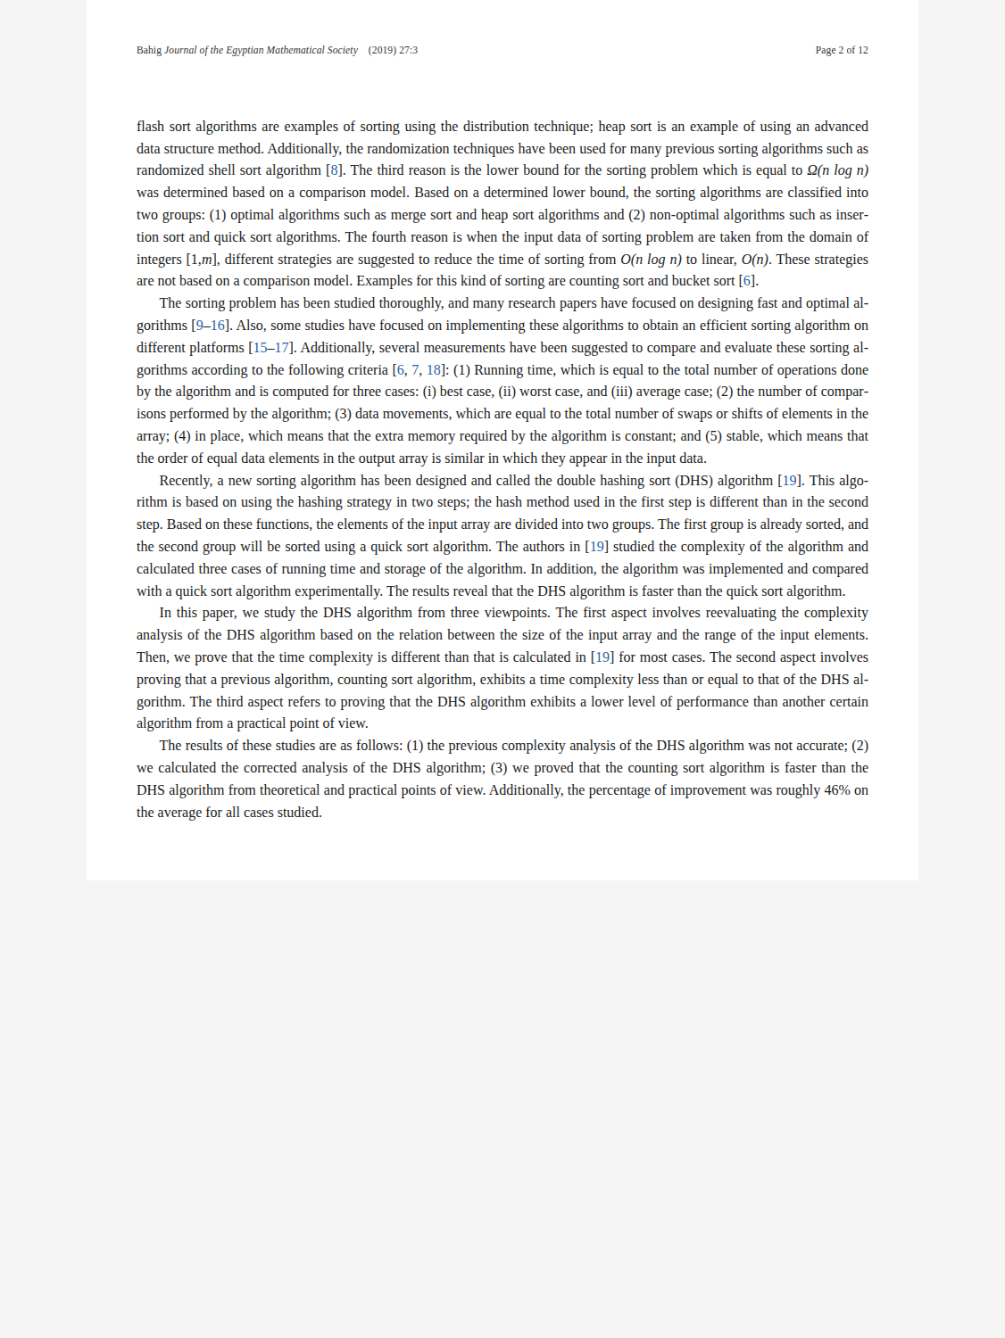Bahig Journal of the Egyptian Mathematical Society (2019) 27:3
Page 2 of 12
flash sort algorithms are examples of sorting using the distribution technique; heap sort is an example of using an advanced data structure method. Additionally, the randomization techniques have been used for many previous sorting algorithms such as randomized shell sort algorithm [8]. The third reason is the lower bound for the sorting problem which is equal to Ω(n log n) was determined based on a comparison model. Based on a determined lower bound, the sorting algorithms are classified into two groups: (1) optimal algorithms such as merge sort and heap sort algorithms and (2) non-optimal algorithms such as insertion sort and quick sort algorithms. The fourth reason is when the input data of sorting problem are taken from the domain of integers [1,m], different strategies are suggested to reduce the time of sorting from O(n log n) to linear, O(n). These strategies are not based on a comparison model. Examples for this kind of sorting are counting sort and bucket sort [6].
The sorting problem has been studied thoroughly, and many research papers have focused on designing fast and optimal algorithms [9–16]. Also, some studies have focused on implementing these algorithms to obtain an efficient sorting algorithm on different platforms [15–17]. Additionally, several measurements have been suggested to compare and evaluate these sorting algorithms according to the following criteria [6, 7, 18]: (1) Running time, which is equal to the total number of operations done by the algorithm and is computed for three cases: (i) best case, (ii) worst case, and (iii) average case; (2) the number of comparisons performed by the algorithm; (3) data movements, which are equal to the total number of swaps or shifts of elements in the array; (4) in place, which means that the extra memory required by the algorithm is constant; and (5) stable, which means that the order of equal data elements in the output array is similar in which they appear in the input data.
Recently, a new sorting algorithm has been designed and called the double hashing sort (DHS) algorithm [19]. This algorithm is based on using the hashing strategy in two steps; the hash method used in the first step is different than in the second step. Based on these functions, the elements of the input array are divided into two groups. The first group is already sorted, and the second group will be sorted using a quick sort algorithm. The authors in [19] studied the complexity of the algorithm and calculated three cases of running time and storage of the algorithm. In addition, the algorithm was implemented and compared with a quick sort algorithm experimentally. The results reveal that the DHS algorithm is faster than the quick sort algorithm.
In this paper, we study the DHS algorithm from three viewpoints. The first aspect involves reevaluating the complexity analysis of the DHS algorithm based on the relation between the size of the input array and the range of the input elements. Then, we prove that the time complexity is different than that is calculated in [19] for most cases. The second aspect involves proving that a previous algorithm, counting sort algorithm, exhibits a time complexity less than or equal to that of the DHS algorithm. The third aspect refers to proving that the DHS algorithm exhibits a lower level of performance than another certain algorithm from a practical point of view.
The results of these studies are as follows: (1) the previous complexity analysis of the DHS algorithm was not accurate; (2) we calculated the corrected analysis of the DHS algorithm; (3) we proved that the counting sort algorithm is faster than the DHS algorithm from theoretical and practical points of view. Additionally, the percentage of improvement was roughly 46% on the average for all cases studied.